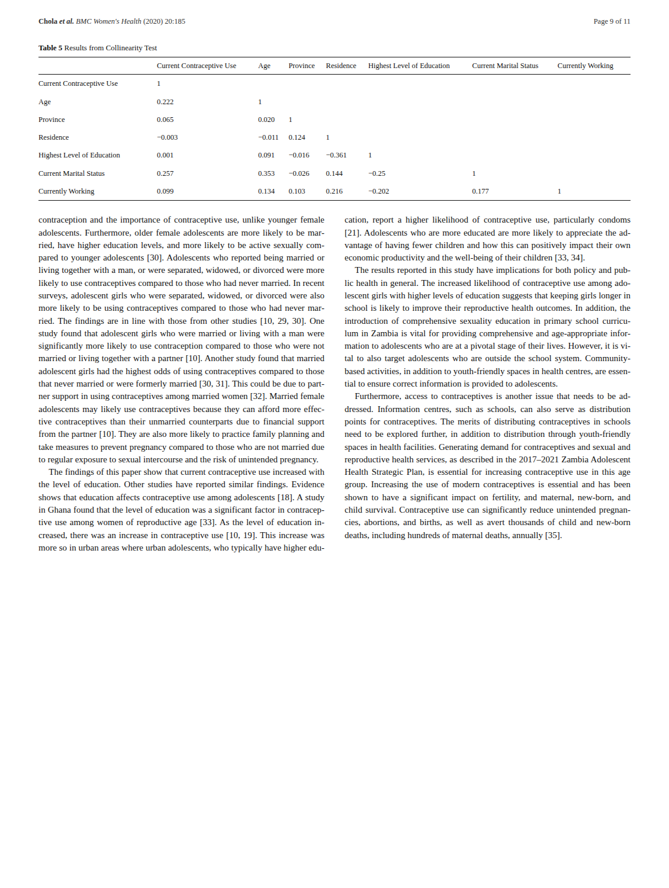Chola et al. BMC Women's Health (2020) 20:185
Page 9 of 11
Table 5 Results from Collinearity Test
| | Current Contraceptive Use | Age | Province | Residence | Highest Level of Education | Current Marital Status | Currently Working |
| --- | --- | --- | --- | --- | --- | --- | --- |
| Current Contraceptive Use | 1 | | | | | | |
| Age | 0.222 | 1 | | | | | |
| Province | 0.065 | 0.020 | 1 | | | | |
| Residence | −0.003 | −0.011 | 0.124 | 1 | | | |
| Highest Level of Education | 0.001 | 0.091 | −0.016 | −0.361 | 1 | | |
| Current Marital Status | 0.257 | 0.353 | −0.026 | 0.144 | −0.25 | 1 | |
| Currently Working | 0.099 | 0.134 | 0.103 | 0.216 | −0.202 | 0.177 | 1 |
contraception and the importance of contraceptive use, unlike younger female adolescents. Furthermore, older female adolescents are more likely to be married, have higher education levels, and more likely to be active sexually compared to younger adolescents [30]. Adolescents who reported being married or living together with a man, or were separated, widowed, or divorced were more likely to use contraceptives compared to those who had never married. In recent surveys, adolescent girls who were separated, widowed, or divorced were also more likely to be using contraceptives compared to those who had never married. The findings are in line with those from other studies [10, 29, 30]. One study found that adolescent girls who were married or living with a man were significantly more likely to use contraception compared to those who were not married or living together with a partner [10]. Another study found that married adolescent girls had the highest odds of using contraceptives compared to those that never married or were formerly married [30, 31]. This could be due to partner support in using contraceptives among married women [32]. Married female adolescents may likely use contraceptives because they can afford more effective contraceptives than their unmarried counterparts due to financial support from the partner [10]. They are also more likely to practice family planning and take measures to prevent pregnancy compared to those who are not married due to regular exposure to sexual intercourse and the risk of unintended pregnancy.
The findings of this paper show that current contraceptive use increased with the level of education. Other studies have reported similar findings. Evidence shows that education affects contraceptive use among adolescents [18]. A study in Ghana found that the level of education was a significant factor in contraceptive use among women of reproductive age [33]. As the level of education increased, there was an increase in contraceptive use [10, 19]. This increase was more so in urban areas where urban adolescents, who typically have higher education, report a higher likelihood of contraceptive use, particularly condoms [21]. Adolescents who are more educated are more likely to appreciate the advantage of having fewer children and how this can positively impact their own economic productivity and the well-being of their children [33, 34].
The results reported in this study have implications for both policy and public health in general. The increased likelihood of contraceptive use among adolescent girls with higher levels of education suggests that keeping girls longer in school is likely to improve their reproductive health outcomes. In addition, the introduction of comprehensive sexuality education in primary school curriculum in Zambia is vital for providing comprehensive and age-appropriate information to adolescents who are at a pivotal stage of their lives. However, it is vital to also target adolescents who are outside the school system. Community-based activities, in addition to youth-friendly spaces in health centres, are essential to ensure correct information is provided to adolescents.
Furthermore, access to contraceptives is another issue that needs to be addressed. Information centres, such as schools, can also serve as distribution points for contraceptives. The merits of distributing contraceptives in schools need to be explored further, in addition to distribution through youth-friendly spaces in health facilities. Generating demand for contraceptives and sexual and reproductive health services, as described in the 2017–2021 Zambia Adolescent Health Strategic Plan, is essential for increasing contraceptive use in this age group. Increasing the use of modern contraceptives is essential and has been shown to have a significant impact on fertility, and maternal, new-born, and child survival. Contraceptive use can significantly reduce unintended pregnancies, abortions, and births, as well as avert thousands of child and new-born deaths, including hundreds of maternal deaths, annually [35].